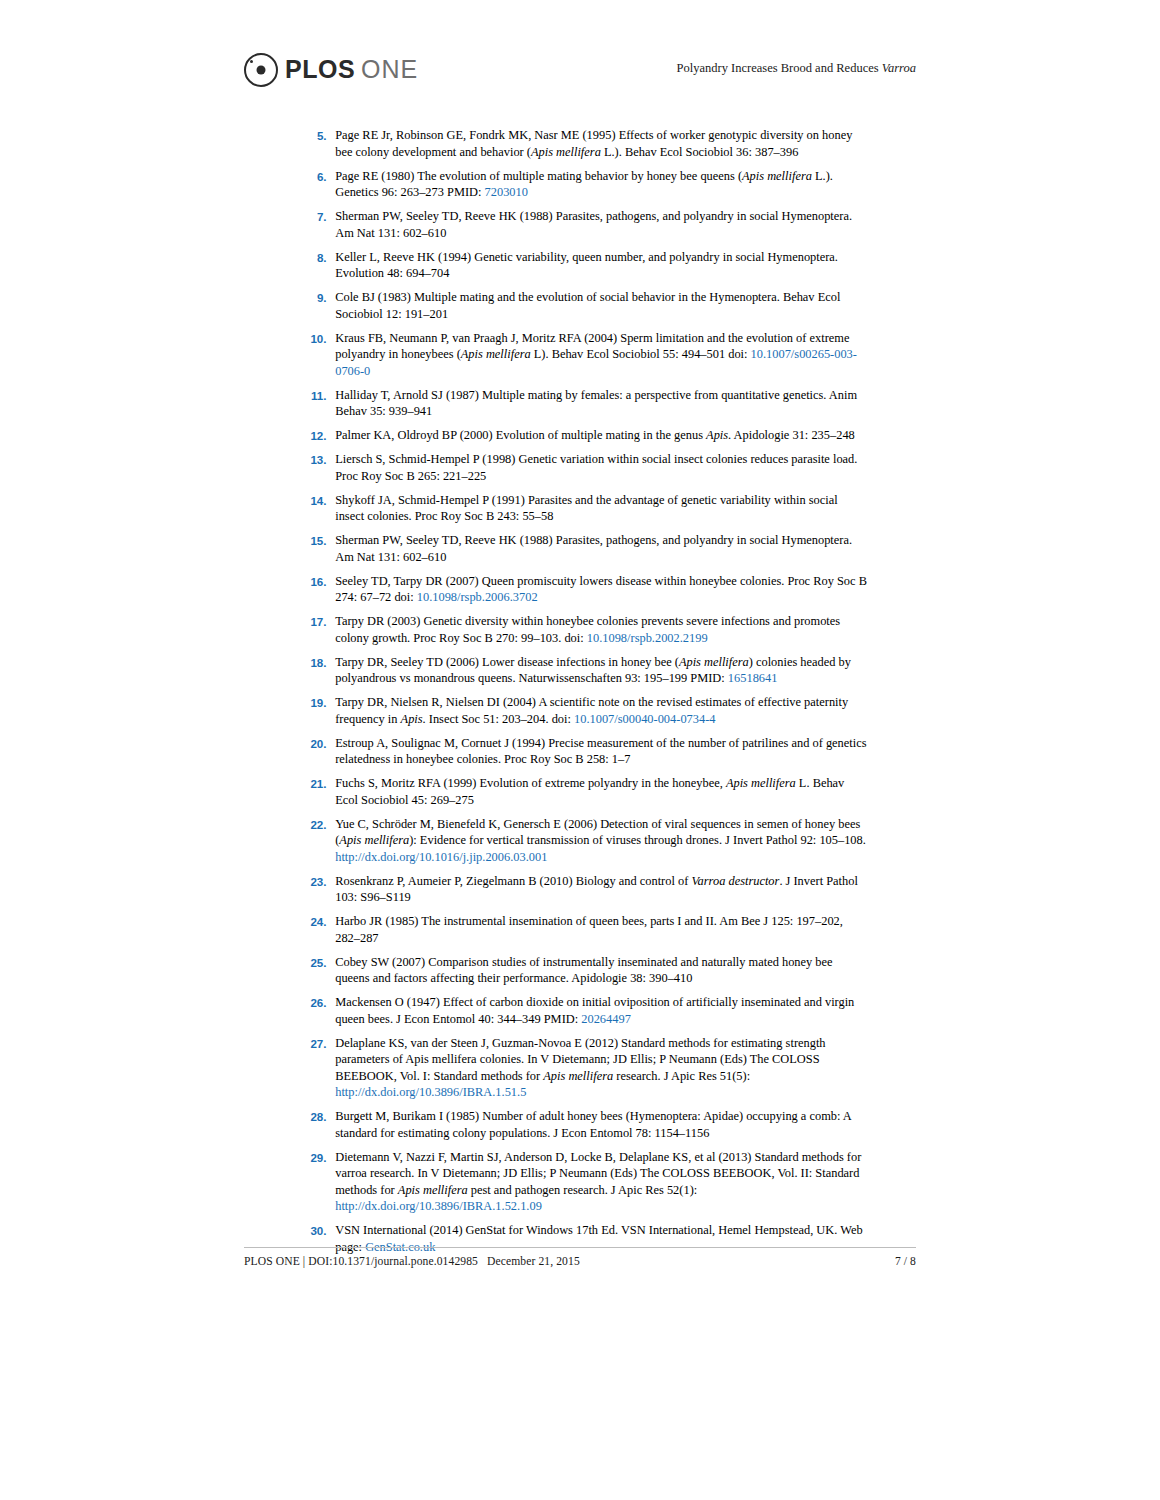PLOSONE
Polyandry Increases Brood and Reduces Varroa
5. Page RE Jr, Robinson GE, Fondrk MK, Nasr ME (1995) Effects of worker genotypic diversity on honey bee colony development and behavior (Apis mellifera L.). Behav Ecol Sociobiol 36: 387–396
6. Page RE (1980) The evolution of multiple mating behavior by honey bee queens (Apis mellifera L.). Genetics 96: 263–273 PMID: 7203010
7. Sherman PW, Seeley TD, Reeve HK (1988) Parasites, pathogens, and polyandry in social Hymenoptera. Am Nat 131: 602–610
8. Keller L, Reeve HK (1994) Genetic variability, queen number, and polyandry in social Hymenoptera. Evolution 48: 694–704
9. Cole BJ (1983) Multiple mating and the evolution of social behavior in the Hymenoptera. Behav Ecol Sociobiol 12: 191–201
10. Kraus FB, Neumann P, van Praagh J, Moritz RFA (2004) Sperm limitation and the evolution of extreme polyandry in honeybees (Apis mellifera L). Behav Ecol Sociobiol 55: 494–501 doi: 10.1007/s00265-003-0706-0
11. Halliday T, Arnold SJ (1987) Multiple mating by females: a perspective from quantitative genetics. Anim Behav 35: 939–941
12. Palmer KA, Oldroyd BP (2000) Evolution of multiple mating in the genus Apis. Apidologie 31: 235–248
13. Liersch S, Schmid-Hempel P (1998) Genetic variation within social insect colonies reduces parasite load. Proc Roy Soc B 265: 221–225
14. Shykoff JA, Schmid-Hempel P (1991) Parasites and the advantage of genetic variability within social insect colonies. Proc Roy Soc B 243: 55–58
15. Sherman PW, Seeley TD, Reeve HK (1988) Parasites, pathogens, and polyandry in social Hymenoptera. Am Nat 131: 602–610
16. Seeley TD, Tarpy DR (2007) Queen promiscuity lowers disease within honeybee colonies. Proc Roy Soc B 274: 67–72 doi: 10.1098/rspb.2006.3702
17. Tarpy DR (2003) Genetic diversity within honeybee colonies prevents severe infections and promotes colony growth. Proc Roy Soc B 270: 99–103. doi: 10.1098/rspb.2002.2199
18. Tarpy DR, Seeley TD (2006) Lower disease infections in honey bee (Apis mellifera) colonies headed by polyandrous vs monandrous queens. Naturwissenschaften 93: 195–199 PMID: 16518641
19. Tarpy DR, Nielsen R, Nielsen DI (2004) A scientific note on the revised estimates of effective paternity frequency in Apis. Insect Soc 51: 203–204. doi: 10.1007/s00040-004-0734-4
20. Estroup A, Soulignac M, Cornuet J (1994) Precise measurement of the number of patrilines and of genetics relatedness in honeybee colonies. Proc Roy Soc B 258: 1–7
21. Fuchs S, Moritz RFA (1999) Evolution of extreme polyandry in the honeybee, Apis mellifera L. Behav Ecol Sociobiol 45: 269–275
22. Yue C, Schröder M, Bienefeld K, Genersch E (2006) Detection of viral sequences in semen of honey bees (Apis mellifera): Evidence for vertical transmission of viruses through drones. J Invert Pathol 92: 105–108. http://dx.doi.org/10.1016/j.jip.2006.03.001
23. Rosenkranz P, Aumeier P, Ziegelmann B (2010) Biology and control of Varroa destructor. J Invert Pathol 103: S96–S119
24. Harbo JR (1985) The instrumental insemination of queen bees, parts I and II. Am Bee J 125: 197–202, 282–287
25. Cobey SW (2007) Comparison studies of instrumentally inseminated and naturally mated honey bee queens and factors affecting their performance. Apidologie 38: 390–410
26. Mackensen O (1947) Effect of carbon dioxide on initial oviposition of artificially inseminated and virgin queen bees. J Econ Entomol 40: 344–349 PMID: 20264497
27. Delaplane KS, van der Steen J, Guzman-Novoa E (2012) Standard methods for estimating strength parameters of Apis mellifera colonies. In V Dietemann; JD Ellis; P Neumann (Eds) The COLOSS BEEBOOK, Vol. I: Standard methods for Apis mellifera research. J Apic Res 51(5): http://dx.doi.org/10.3896/IBRA.1.51.5
28. Burgett M, Burikam I (1985) Number of adult honey bees (Hymenoptera: Apidae) occupying a comb: A standard for estimating colony populations. J Econ Entomol 78: 1154–1156
29. Dietemann V, Nazzi F, Martin SJ, Anderson D, Locke B, Delaplane KS, et al (2013) Standard methods for varroa research. In V Dietemann; JD Ellis; P Neumann (Eds) The COLOSS BEEBOOK, Vol. II: Standard methods for Apis mellifera pest and pathogen research. J Apic Res 52(1): http://dx.doi.org/10.3896/IBRA.1.52.1.09
30. VSN International (2014) GenStat for Windows 17th Ed. VSN International, Hemel Hempstead, UK. Web page: GenStat.co.uk
PLOS ONE | DOI:10.1371/journal.pone.0142985 December 21, 2015
7 / 8